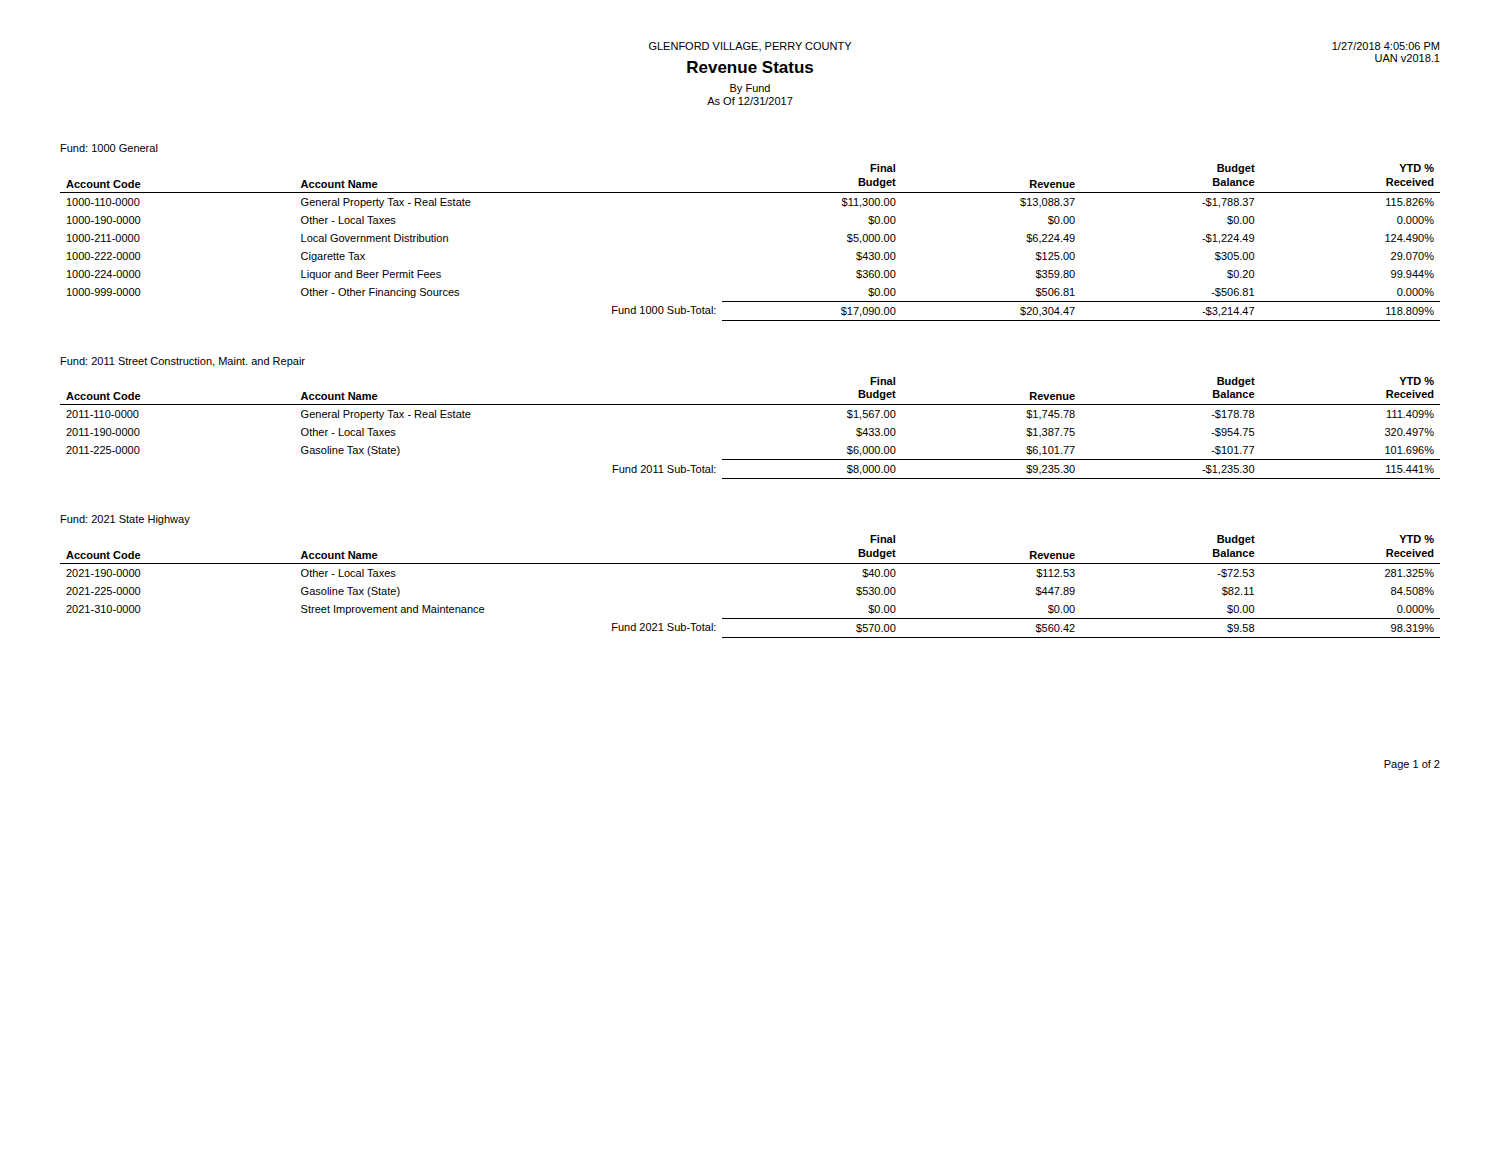GLENFORD VILLAGE, PERRY COUNTY
Revenue Status
By Fund
As Of 12/31/2017
1/27/2018 4:05:06 PM
UAN v2018.1
Fund: 1000 General
| Account Code | Account Name | Final Budget | Revenue | Budget Balance | YTD % Received |
| --- | --- | --- | --- | --- | --- |
| 1000-110-0000 | General Property Tax - Real Estate | $11,300.00 | $13,088.37 | -$1,788.37 | 115.826% |
| 1000-190-0000 | Other - Local Taxes | $0.00 | $0.00 | $0.00 | 0.000% |
| 1000-211-0000 | Local Government Distribution | $5,000.00 | $6,224.49 | -$1,224.49 | 124.490% |
| 1000-222-0000 | Cigarette Tax | $430.00 | $125.00 | $305.00 | 29.070% |
| 1000-224-0000 | Liquor and Beer Permit Fees | $360.00 | $359.80 | $0.20 | 99.944% |
| 1000-999-0000 | Other - Other Financing Sources | $0.00 | $506.81 | -$506.81 | 0.000% |
| | Fund 1000 Sub-Total: | $17,090.00 | $20,304.47 | -$3,214.47 | 118.809% |
Fund: 2011 Street Construction, Maint. and Repair
| Account Code | Account Name | Final Budget | Revenue | Budget Balance | YTD % Received |
| --- | --- | --- | --- | --- | --- |
| 2011-110-0000 | General Property Tax - Real Estate | $1,567.00 | $1,745.78 | -$178.78 | 111.409% |
| 2011-190-0000 | Other - Local Taxes | $433.00 | $1,387.75 | -$954.75 | 320.497% |
| 2011-225-0000 | Gasoline Tax (State) | $6,000.00 | $6,101.77 | -$101.77 | 101.696% |
| | Fund 2011 Sub-Total: | $8,000.00 | $9,235.30 | -$1,235.30 | 115.441% |
Fund: 2021 State Highway
| Account Code | Account Name | Final Budget | Revenue | Budget Balance | YTD % Received |
| --- | --- | --- | --- | --- | --- |
| 2021-190-0000 | Other - Local Taxes | $40.00 | $112.53 | -$72.53 | 281.325% |
| 2021-225-0000 | Gasoline Tax (State) | $530.00 | $447.89 | $82.11 | 84.508% |
| 2021-310-0000 | Street Improvement and Maintenance | $0.00 | $0.00 | $0.00 | 0.000% |
| | Fund 2021 Sub-Total: | $570.00 | $560.42 | $9.58 | 98.319% |
Page 1 of 2